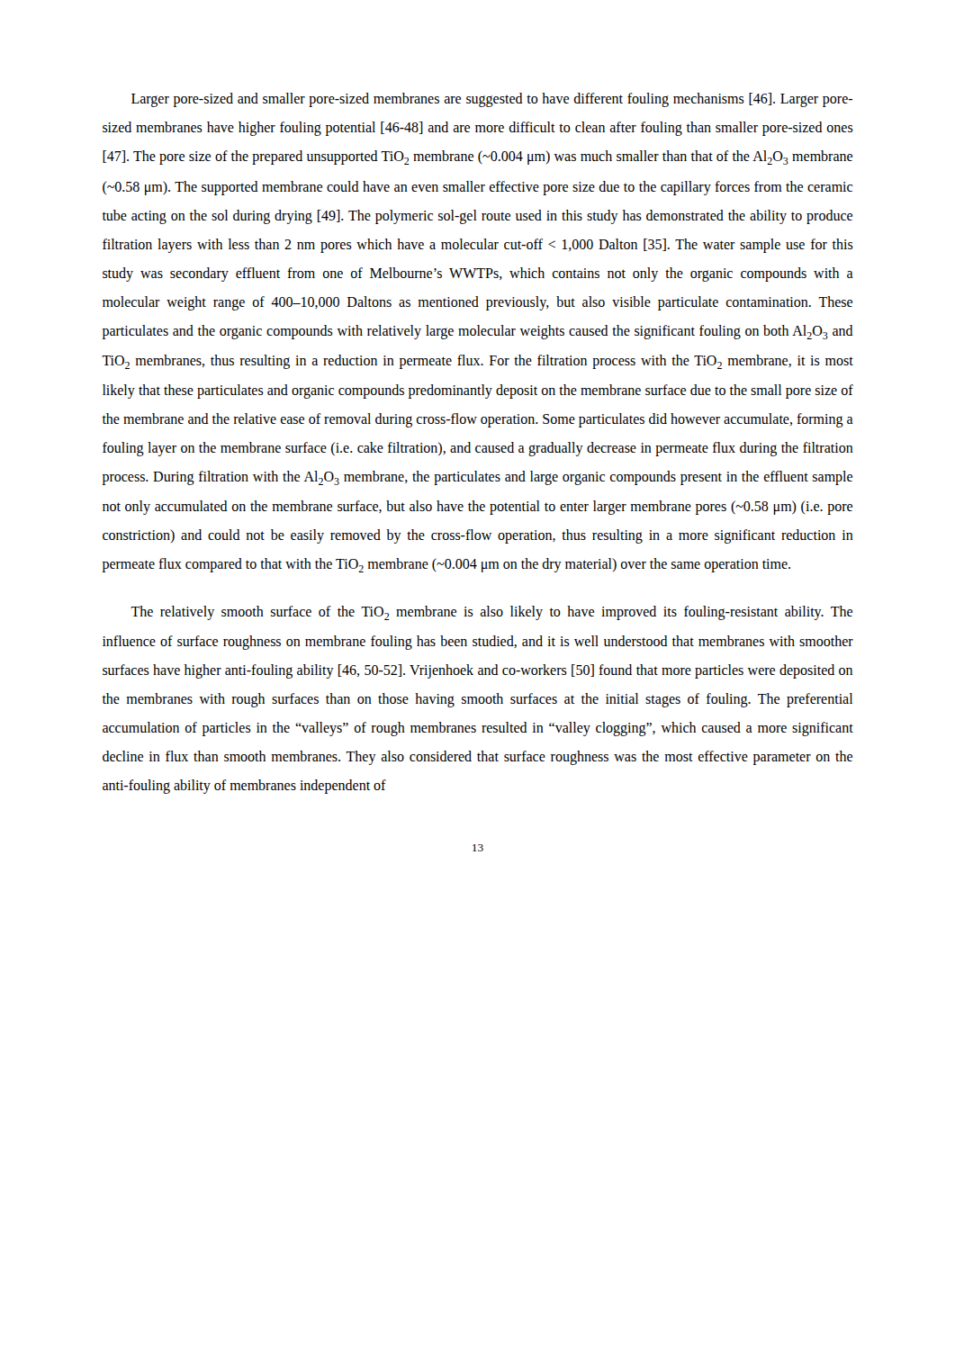Larger pore-sized and smaller pore-sized membranes are suggested to have different fouling mechanisms [46]. Larger pore-sized membranes have higher fouling potential [46-48] and are more difficult to clean after fouling than smaller pore-sized ones [47]. The pore size of the prepared unsupported TiO2 membrane (~0.004 μm) was much smaller than that of the Al2O3 membrane (~0.58 μm). The supported membrane could have an even smaller effective pore size due to the capillary forces from the ceramic tube acting on the sol during drying [49]. The polymeric sol-gel route used in this study has demonstrated the ability to produce filtration layers with less than 2 nm pores which have a molecular cut-off < 1,000 Dalton [35]. The water sample use for this study was secondary effluent from one of Melbourne’s WWTPs, which contains not only the organic compounds with a molecular weight range of 400–10,000 Daltons as mentioned previously, but also visible particulate contamination. These particulates and the organic compounds with relatively large molecular weights caused the significant fouling on both Al2O3 and TiO2 membranes, thus resulting in a reduction in permeate flux. For the filtration process with the TiO2 membrane, it is most likely that these particulates and organic compounds predominantly deposit on the membrane surface due to the small pore size of the membrane and the relative ease of removal during cross-flow operation. Some particulates did however accumulate, forming a fouling layer on the membrane surface (i.e. cake filtration), and caused a gradually decrease in permeate flux during the filtration process. During filtration with the Al2O3 membrane, the particulates and large organic compounds present in the effluent sample not only accumulated on the membrane surface, but also have the potential to enter larger membrane pores (~0.58 μm) (i.e. pore constriction) and could not be easily removed by the cross-flow operation, thus resulting in a more significant reduction in permeate flux compared to that with the TiO2 membrane (~0.004 μm on the dry material) over the same operation time.
The relatively smooth surface of the TiO2 membrane is also likely to have improved its fouling-resistant ability. The influence of surface roughness on membrane fouling has been studied, and it is well understood that membranes with smoother surfaces have higher anti-fouling ability [46, 50-52]. Vrijenhoek and co-workers [50] found that more particles were deposited on the membranes with rough surfaces than on those having smooth surfaces at the initial stages of fouling. The preferential accumulation of particles in the “valleys” of rough membranes resulted in “valley clogging”, which caused a more significant decline in flux than smooth membranes. They also considered that surface roughness was the most effective parameter on the anti-fouling ability of membranes independent of
13